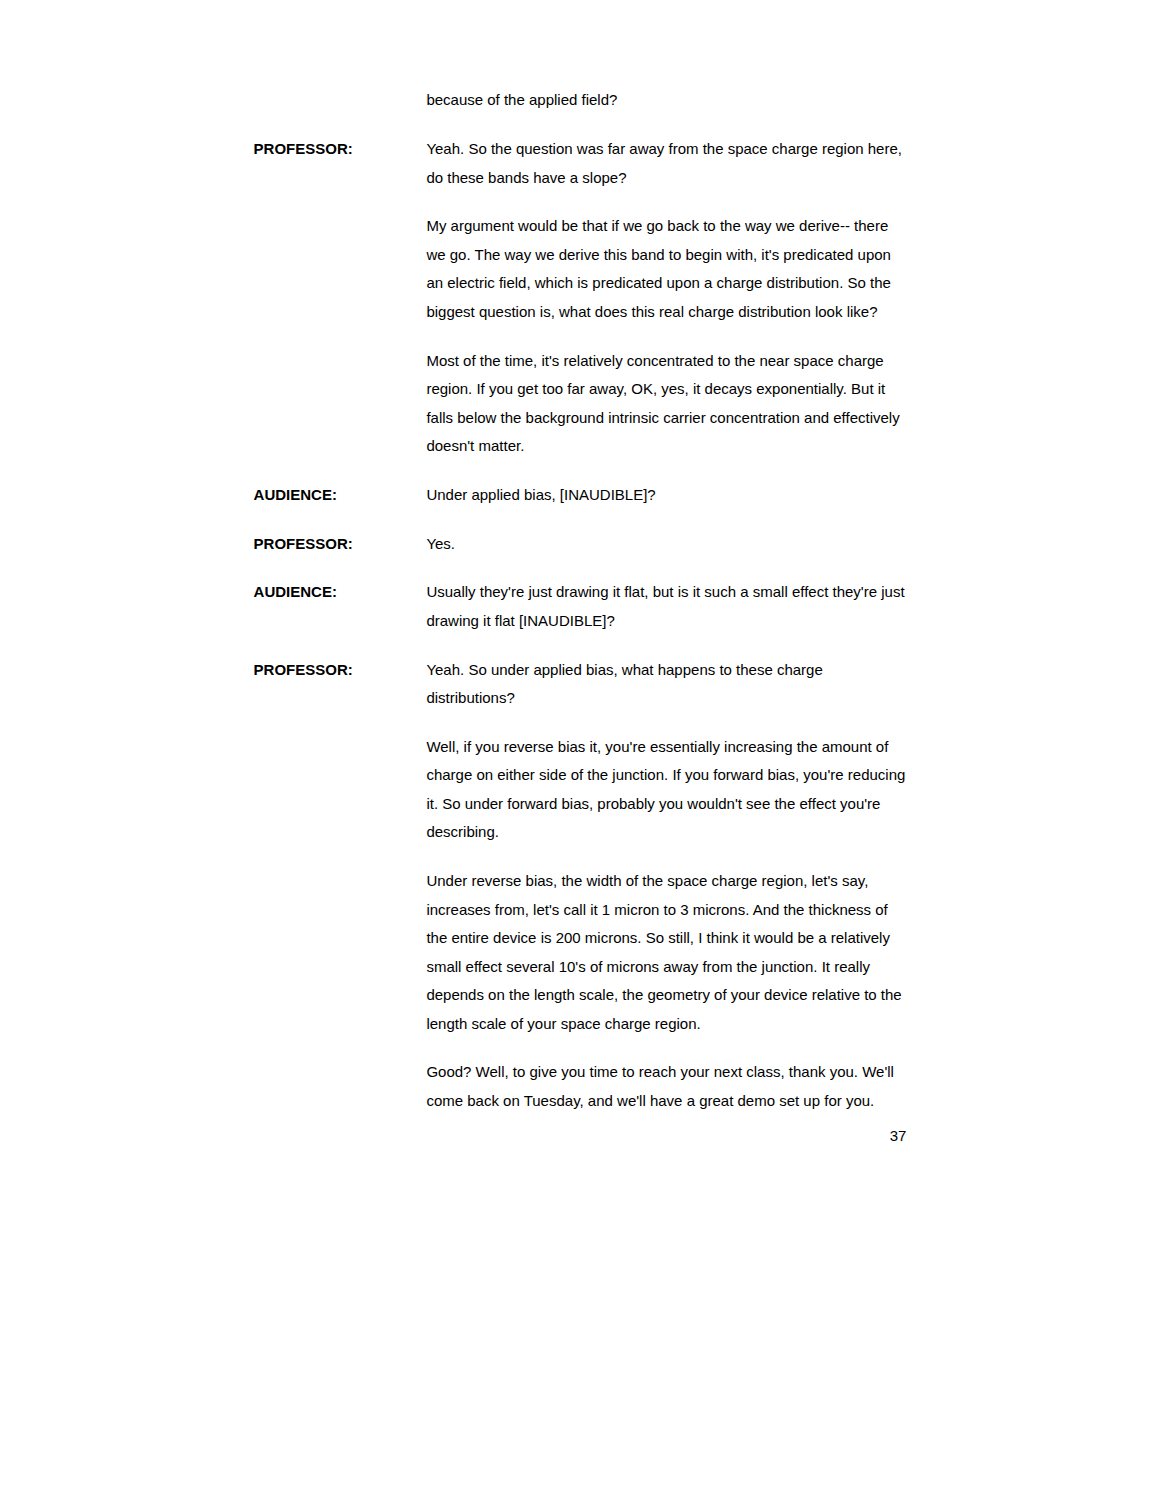| | because of the applied field? |
| PROFESSOR: | Yeah. So the question was far away from the space charge region here, do these bands have a slope? My argument would be that if we go back to the way we derive-- there we go. The way we derive this band to begin with, it's predicated upon an electric field, which is predicated upon a charge distribution. So the biggest question is, what does this real charge distribution look like? Most of the time, it's relatively concentrated to the near space charge region. If you get too far away, OK, yes, it decays exponentially. But it falls below the background intrinsic carrier concentration and effectively doesn't matter. |
| AUDIENCE: | Under applied bias, [INAUDIBLE]? |
| PROFESSOR: | Yes. |
| AUDIENCE: | Usually they're just drawing it flat, but is it such a small effect they're just drawing it flat [INAUDIBLE]? |
| PROFESSOR: | Yeah. So under applied bias, what happens to these charge distributions? Well, if you reverse bias it, you're essentially increasing the amount of charge on either side of the junction. If you forward bias, you're reducing it. So under forward bias, probably you wouldn't see the effect you're describing. Under reverse bias, the width of the space charge region, let's say, increases from, let's call it 1 micron to 3 microns. And the thickness of the entire device is 200 microns. So still, I think it would be a relatively small effect several 10's of microns away from the junction. It really depends on the length scale, the geometry of your device relative to the length scale of your space charge region. Good? Well, to give you time to reach your next class, thank you. We'll come back on Tuesday, and we'll have a great demo set up for you. |
37